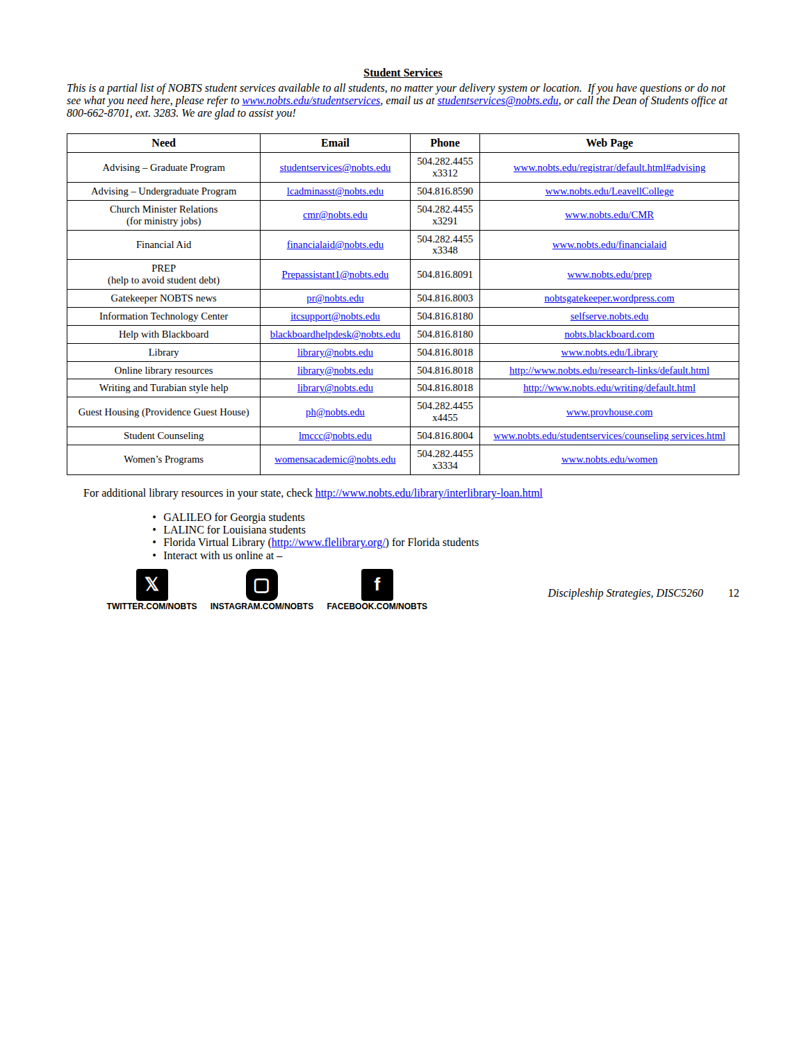Student Services
This is a partial list of NOBTS student services available to all students, no matter your delivery system or location. If you have questions or do not see what you need here, please refer to www.nobts.edu/studentservices, email us at studentservices@nobts.edu, or call the Dean of Students office at 800-662-8701, ext. 3283. We are glad to assist you!
| Need | Email | Phone | Web Page |
| --- | --- | --- | --- |
| Advising – Graduate Program | studentservices@nobts.edu | 504.282.4455 x3312 | www.nobts.edu/registrar/default.html#advising |
| Advising – Undergraduate Program | lcadminasst@nobts.edu | 504.816.8590 | www.nobts.edu/LeavellCollege |
| Church Minister Relations (for ministry jobs) | cmr@nobts.edu | 504.282.4455 x3291 | www.nobts.edu/CMR |
| Financial Aid | financialaid@nobts.edu | 504.282.4455 x3348 | www.nobts.edu/financialaid |
| PREP (help to avoid student debt) | Prepassistant1@nobts.edu | 504.816.8091 | www.nobts.edu/prep |
| Gatekeeper NOBTS news | pr@nobts.edu | 504.816.8003 | nobtsgatekeeper.wordpress.com |
| Information Technology Center | itcsupport@nobts.edu | 504.816.8180 | selfserve.nobts.edu |
| Help with Blackboard | blackboardhelpdesk@nobts.edu | 504.816.8180 | nobts.blackboard.com |
| Library | library@nobts.edu | 504.816.8018 | www.nobts.edu/Library |
| Online library resources | library@nobts.edu | 504.816.8018 | http://www.nobts.edu/research-links/default.html |
| Writing and Turabian style help | library@nobts.edu | 504.816.8018 | http://www.nobts.edu/writing/default.html |
| Guest Housing (Providence Guest House) | ph@nobts.edu | 504.282.4455 x4455 | www.provhouse.com |
| Student Counseling | lmccc@nobts.edu | 504.816.8004 | www.nobts.edu/studentservices/counseling services.html |
| Women’s Programs | womensacademic@nobts.edu | 504.282.4455 x3334 | www.nobts.edu/women |
For additional library resources in your state, check http://www.nobts.edu/library/interlibrary-loan.html
GALILEO for Georgia students
LALINC for Louisiana students
Florida Virtual Library (http://www.flelibrary.org/) for Florida students
Interact with us online at –
𝕏
TWITTER.COM/NOBTS
▢
INSTAGRAM.COM/NOBTS
f
FACEBOOK.COM/NOBTS
Discipleship Strategies, DISC5260 12